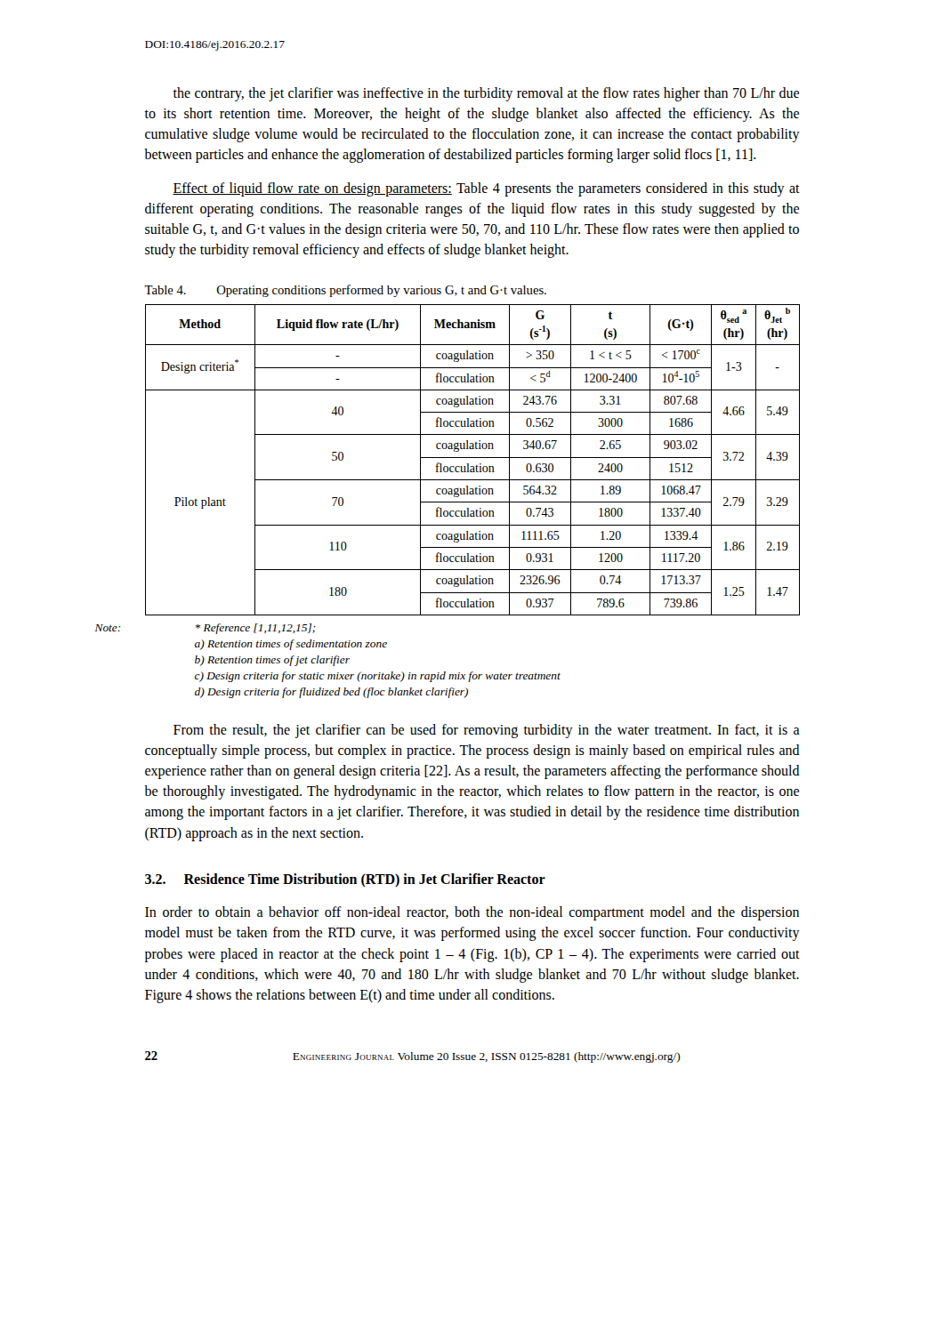DOI:10.4186/ej.2016.20.2.17
the contrary, the jet clarifier was ineffective in the turbidity removal at the flow rates higher than 70 L/hr due to its short retention time. Moreover, the height of the sludge blanket also affected the efficiency. As the cumulative sludge volume would be recirculated to the flocculation zone, it can increase the contact probability between particles and enhance the agglomeration of destabilized particles forming larger solid flocs [1, 11].
Effect of liquid flow rate on design parameters: Table 4 presents the parameters considered in this study at different operating conditions. The reasonable ranges of the liquid flow rates in this study suggested by the suitable G, t, and G·t values in the design criteria were 50, 70, and 110 L/hr. These flow rates were then applied to study the turbidity removal efficiency and effects of sludge blanket height.
| Table 4. | Operating conditions performed by various G, t and G·t values. |
| Method | Liquid flow rate (L/hr) | Mechanism | G (s -1 ) | t (s) | (G·t) | θ sed a (hr) | θ Jet b (hr) |
| --- | --- | --- | --- | --- | --- | --- | --- |
| Design criteria * | - | coagulation | > 350 | 1 < t < 5 | < 1700 c | 1-3 | - |
| - | flocculation | < 5 d | 1200-2400 | 10 4 -10 5 |
| Pilot plant | 40 | coagulation | 243.76 | 3.31 | 807.68 | 4.66 | 5.49 |
| flocculation | 0.562 | 3000 | 1686 |
| 50 | coagulation | 340.67 | 2.65 | 903.02 | 3.72 | 4.39 |
| flocculation | 0.630 | 2400 | 1512 |
| 70 | coagulation | 564.32 | 1.89 | 1068.47 | 2.79 | 3.29 |
| flocculation | 0.743 | 1800 | 1337.40 |
| 110 | coagulation | 1111.65 | 1.20 | 1339.4 | 1.86 | 2.19 |
| flocculation | 0.931 | 1200 | 1117.20 |
| 180 | coagulation | 2326.96 | 0.74 | 1713.37 | 1.25 | 1.47 |
| flocculation | 0.937 | 789.6 | 739.86 |
Note:* Reference [1,11,12,15];
a) Retention times of sedimentation zone
b) Retention times of jet clarifier
c) Design criteria for static mixer (noritake) in rapid mix for water treatment
d) Design criteria for fluidized bed (floc blanket clarifier)
From the result, the jet clarifier can be used for removing turbidity in the water treatment. In fact, it is a conceptually simple process, but complex in practice. The process design is mainly based on empirical rules and experience rather than on general design criteria [22]. As a result, the parameters affecting the performance should be thoroughly investigated. The hydrodynamic in the reactor, which relates to flow pattern in the reactor, is one among the important factors in a jet clarifier. Therefore, it was studied in detail by the residence time distribution (RTD) approach as in the next section.
3.2. Residence Time Distribution (RTD) in Jet Clarifier Reactor
In order to obtain a behavior off non-ideal reactor, both the non-ideal compartment model and the dispersion model must be taken from the RTD curve, it was performed using the excel soccer function. Four conductivity probes were placed in reactor at the check point 1 – 4 (Fig. 1(b), CP 1 – 4). The experiments were carried out under 4 conditions, which were 40, 70 and 180 L/hr with sludge blanket and 70 L/hr without sludge blanket. Figure 4 shows the relations between E(t) and time under all conditions.
22 Engineering Journal Volume 20 Issue 2, ISSN 0125-8281 (http://www.engj.org/)